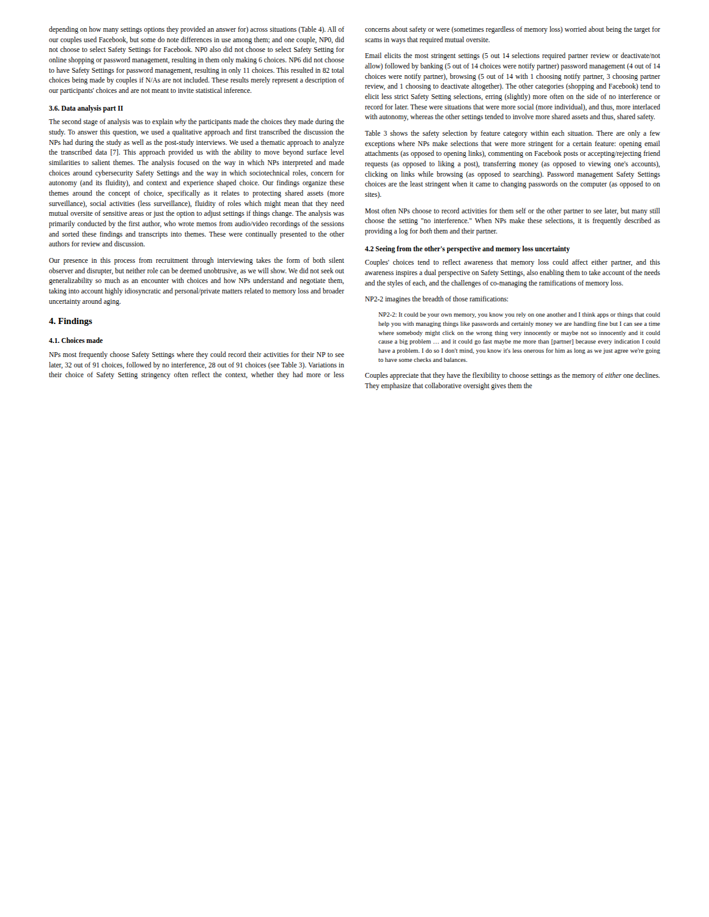depending on how many settings options they provided an answer for) across situations (Table 4). All of our couples used Facebook, but some do note differences in use among them; and one couple, NP0, did not choose to select Safety Settings for Facebook. NP0 also did not choose to select Safety Setting for online shopping or password management, resulting in them only making 6 choices. NP6 did not choose to have Safety Settings for password management, resulting in only 11 choices. This resulted in 82 total choices being made by couples if N/As are not included. These results merely represent a description of our participants' choices and are not meant to invite statistical inference.
3.6. Data analysis part II
The second stage of analysis was to explain why the participants made the choices they made during the study. To answer this question, we used a qualitative approach and first transcribed the discussion the NPs had during the study as well as the post-study interviews. We used a thematic approach to analyze the transcribed data [7]. This approach provided us with the ability to move beyond surface level similarities to salient themes. The analysis focused on the way in which NPs interpreted and made choices around cybersecurity Safety Settings and the way in which sociotechnical roles, concern for autonomy (and its fluidity), and context and experience shaped choice. Our findings organize these themes around the concept of choice, specifically as it relates to protecting shared assets (more surveillance), social activities (less surveillance), fluidity of roles which might mean that they need mutual oversite of sensitive areas or just the option to adjust settings if things change. The analysis was primarily conducted by the first author, who wrote memos from audio/video recordings of the sessions and sorted these findings and transcripts into themes. These were continually presented to the other authors for review and discussion.
Our presence in this process from recruitment through interviewing takes the form of both silent observer and disrupter, but neither role can be deemed unobtrusive, as we will show. We did not seek out generalizability so much as an encounter with choices and how NPs understand and negotiate them, taking into account highly idiosyncratic and personal/private matters related to memory loss and broader uncertainty around aging.
4. Findings
4.1. Choices made
NPs most frequently choose Safety Settings where they could record their activities for their NP to see later, 32 out of 91 choices, followed by no interference, 28 out of 91 choices (see Table 3). Variations in their choice of Safety Setting stringency often reflect the context, whether they had more or less concerns about safety or were (sometimes regardless of memory loss) worried about being the target for scams in ways that required mutual oversite.
Email elicits the most stringent settings (5 out 14 selections required partner review or deactivate/not allow) followed by banking (5 out of 14 choices were notify partner) password management (4 out of 14 choices were notify partner), browsing (5 out of 14 with 1 choosing notify partner, 3 choosing partner review, and 1 choosing to deactivate altogether). The other categories (shopping and Facebook) tend to elicit less strict Safety Setting selections, erring (slightly) more often on the side of no interference or record for later. These were situations that were more social (more individual), and thus, more interlaced with autonomy, whereas the other settings tended to involve more shared assets and thus, shared safety.
Table 3 shows the safety selection by feature category within each situation. There are only a few exceptions where NPs make selections that were more stringent for a certain feature: opening email attachments (as opposed to opening links), commenting on Facebook posts or accepting/rejecting friend requests (as opposed to liking a post), transferring money (as opposed to viewing one's accounts), clicking on links while browsing (as opposed to searching). Password management Safety Settings choices are the least stringent when it came to changing passwords on the computer (as opposed to on sites).
Most often NPs choose to record activities for them self or the other partner to see later, but many still choose the setting "no interference." When NPs make these selections, it is frequently described as providing a log for both them and their partner.
4.2 Seeing from the other's perspective and memory loss uncertainty
Couples' choices tend to reflect awareness that memory loss could affect either partner, and this awareness inspires a dual perspective on Safety Settings, also enabling them to take account of the needs and the styles of each, and the challenges of co-managing the ramifications of memory loss.
NP2-2 imagines the breadth of those ramifications:
NP2-2: It could be your own memory, you know you rely on one another and I think apps or things that could help you with managing things like passwords and certainly money we are handling fine but I can see a time where somebody might click on the wrong thing very innocently or maybe not so innocently and it could cause a big problem … and it could go fast maybe me more than [partner] because every indication I could have a problem. I do so I don't mind, you know it's less onerous for him as long as we just agree we're going to have some checks and balances.
Couples appreciate that they have the flexibility to choose settings as the memory of either one declines. They emphasize that collaborative oversight gives them the